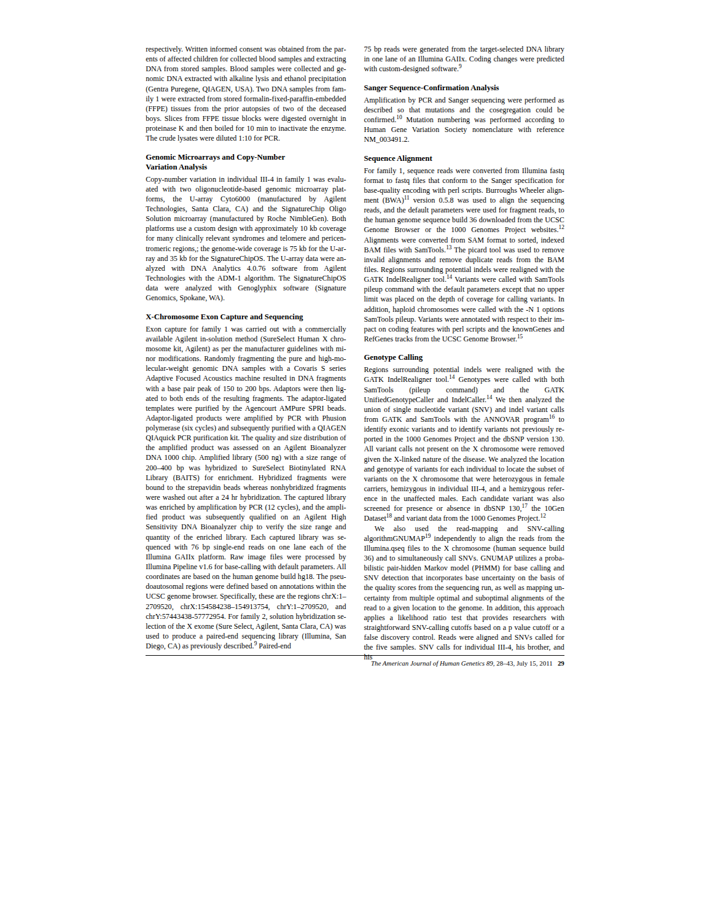respectively. Written informed consent was obtained from the parents of affected children for collected blood samples and extracting DNA from stored samples. Blood samples were collected and genomic DNA extracted with alkaline lysis and ethanol precipitation (Gentra Puregene, QIAGEN, USA). Two DNA samples from family 1 were extracted from stored formalin-fixed-paraffin-embedded (FFPE) tissues from the prior autopsies of two of the deceased boys. Slices from FFPE tissue blocks were digested overnight in proteinase K and then boiled for 10 min to inactivate the enzyme. The crude lysates were diluted 1:10 for PCR.
Genomic Microarrays and Copy-Number
Variation Analysis
Copy-number variation in individual III-4 in family 1 was evaluated with two oligonucleotide-based genomic microarray platforms, the U-array Cyto6000 (manufactured by Agilent Technologies, Santa Clara, CA) and the SignatureChip Oligo Solution microarray (manufactured by Roche NimbleGen). Both platforms use a custom design with approximately 10 kb coverage for many clinically relevant syndromes and telomere and pericentromeric regions,; the genome-wide coverage is 75 kb for the U-array and 35 kb for the SignatureChipOS. The U-array data were analyzed with DNA Analytics 4.0.76 software from Agilent Technologies with the ADM-1 algorithm. The SignatureChipOS data were analyzed with Genoglyphix software (Signature Genomics, Spokane, WA).
X-Chromosome Exon Capture and Sequencing
Exon capture for family 1 was carried out with a commercially available Agilent in-solution method (SureSelect Human X chromosome kit, Agilent) as per the manufacturer guidelines with minor modifications. Randomly fragmenting the pure and high-molecular-weight genomic DNA samples with a Covaris S series Adaptive Focused Acoustics machine resulted in DNA fragments with a base pair peak of 150 to 200 bps. Adaptors were then ligated to both ends of the resulting fragments. The adaptor-ligated templates were purified by the Agencourt AMPure SPRI beads. Adaptor-ligated products were amplified by PCR with Phusion polymerase (six cycles) and subsequently purified with a QIAGEN QIAquick PCR purification kit. The quality and size distribution of the amplified product was assessed on an Agilent Bioanalyzer DNA 1000 chip. Amplified library (500 ng) with a size range of 200–400 bp was hybridized to SureSelect Biotinylated RNA Library (BAITS) for enrichment. Hybridized fragments were bound to the strepavidin beads whereas nonhybridized fragments were washed out after a 24 hr hybridization. The captured library was enriched by amplification by PCR (12 cycles), and the amplified product was subsequently qualified on an Agilent High Sensitivity DNA Bioanalyzer chip to verify the size range and quantity of the enriched library. Each captured library was sequenced with 76 bp single-end reads on one lane each of the Illumina GAIIx platform. Raw image files were processed by Illumina Pipeline v1.6 for base-calling with default parameters. All coordinates are based on the human genome build hg18. The pseudoautosomal regions were defined based on annotations within the UCSC genome browser. Specifically, these are the regions chrX:1–2709520, chrX:154584238–154913754, chrY:1–2709520, and chrY:57443438-57772954. For family 2, solution hybridization selection of the X exome (Sure Select, Agilent, Santa Clara, CA) was used to produce a paired-end sequencing library (Illumina, San Diego, CA) as previously described.9 Paired-end
75 bp reads were generated from the target-selected DNA library in one lane of an Illumina GAIIx. Coding changes were predicted with custom-designed software.9
Sanger Sequence-Confirmation Analysis
Amplification by PCR and Sanger sequencing were performed as described so that mutations and the cosegregation could be confirmed.10 Mutation numbering was performed according to Human Gene Variation Society nomenclature with reference NM_003491.2.
Sequence Alignment
For family 1, sequence reads were converted from Illumina fastq format to fastq files that conform to the Sanger specification for base-quality encoding with perl scripts. Burroughs Wheeler alignment (BWA)11 version 0.5.8 was used to align the sequencing reads, and the default parameters were used for fragment reads, to the human genome sequence build 36 downloaded from the UCSC Genome Browser or the 1000 Genomes Project websites.12 Alignments were converted from SAM format to sorted, indexed BAM files with SamTools.13 The picard tool was used to remove invalid alignments and remove duplicate reads from the BAM files. Regions surrounding potential indels were realigned with the GATK IndelRealigner tool.14 Variants were called with SamTools pileup command with the default parameters except that no upper limit was placed on the depth of coverage for calling variants. In addition, haploid chromosomes were called with the -N 1 options SamTools pileup. Variants were annotated with respect to their impact on coding features with perl scripts and the knownGenes and RefGenes tracks from the UCSC Genome Browser.15
Genotype Calling
Regions surrounding potential indels were realigned with the GATK IndelRealigner tool.14 Genotypes were called with both SamTools (pileup command) and the GATK UnifiedGenotypeCaller and IndelCaller.14 We then analyzed the union of single nucleotide variant (SNV) and indel variant calls from GATK and SamTools with the ANNOVAR program16 to identify exonic variants and to identify variants not previously reported in the 1000 Genomes Project and the dbSNP version 130. All variant calls not present on the X chromosome were removed given the X-linked nature of the disease. We analyzed the location and genotype of variants for each individual to locate the subset of variants on the X chromosome that were heterozygous in female carriers, hemizygous in individual III-4, and a hemizygous reference in the unaffected males. Each candidate variant was also screened for presence or absence in dbSNP 130,17 the 10Gen Dataset18 and variant data from the 1000 Genomes Project.12
We also used the read-mapping and SNV-calling algorithmGNUMAP19 independently to align the reads from the Illumina.qseq files to the X chromosome (human sequence build 36) and to simultaneously call SNVs. GNUMAP utilizes a probabilistic pair-hidden Markov model (PHMM) for base calling and SNV detection that incorporates base uncertainty on the basis of the quality scores from the sequencing run, as well as mapping uncertainty from multiple optimal and suboptimal alignments of the read to a given location to the genome. In addition, this approach applies a likelihood ratio test that provides researchers with straightforward SNV-calling cutoffs based on a p value cutoff or a false discovery control. Reads were aligned and SNVs called for the five samples. SNV calls for individual III-4, his brother, and his
The American Journal of Human Genetics 89, 28–43, July 15, 2011 29